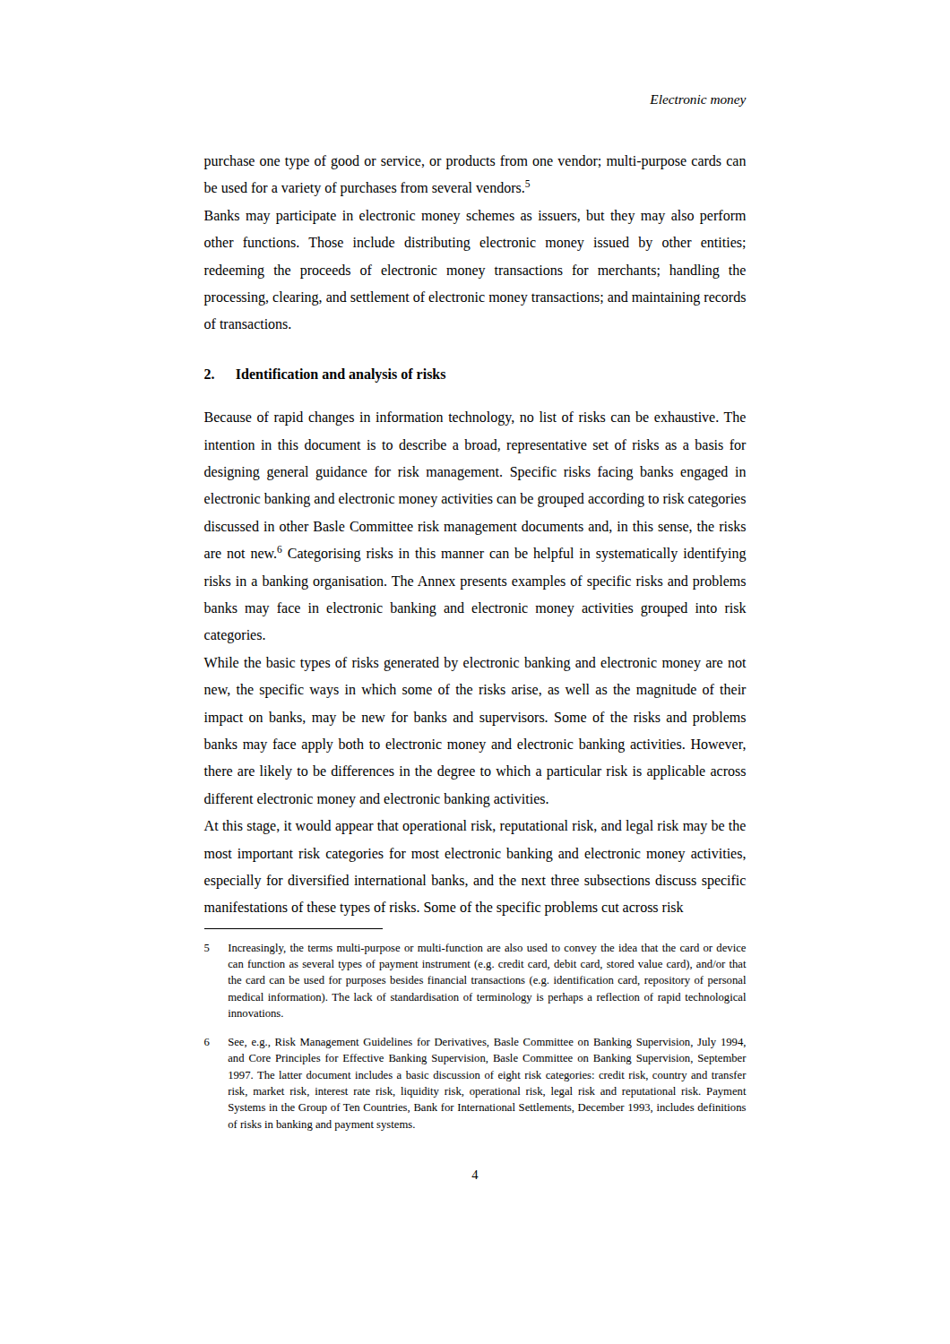Electronic money
purchase one type of good or service, or products from one vendor; multi-purpose cards can be used for a variety of purchases from several vendors.5
Banks may participate in electronic money schemes as issuers, but they may also perform other functions. Those include distributing electronic money issued by other entities; redeeming the proceeds of electronic money transactions for merchants; handling the processing, clearing, and settlement of electronic money transactions; and maintaining records of transactions.
2. Identification and analysis of risks
Because of rapid changes in information technology, no list of risks can be exhaustive. The intention in this document is to describe a broad, representative set of risks as a basis for designing general guidance for risk management. Specific risks facing banks engaged in electronic banking and electronic money activities can be grouped according to risk categories discussed in other Basle Committee risk management documents and, in this sense, the risks are not new.6 Categorising risks in this manner can be helpful in systematically identifying risks in a banking organisation. The Annex presents examples of specific risks and problems banks may face in electronic banking and electronic money activities grouped into risk categories.
While the basic types of risks generated by electronic banking and electronic money are not new, the specific ways in which some of the risks arise, as well as the magnitude of their impact on banks, may be new for banks and supervisors. Some of the risks and problems banks may face apply both to electronic money and electronic banking activities. However, there are likely to be differences in the degree to which a particular risk is applicable across different electronic money and electronic banking activities.
At this stage, it would appear that operational risk, reputational risk, and legal risk may be the most important risk categories for most electronic banking and electronic money activities, especially for diversified international banks, and the next three subsections discuss specific manifestations of these types of risks. Some of the specific problems cut across risk
5
Increasingly, the terms multi-purpose or multi-function are also used to convey the idea that the card or device can function as several types of payment instrument (e.g. credit card, debit card, stored value card), and/or that the card can be used for purposes besides financial transactions (e.g. identification card, repository of personal medical information). The lack of standardisation of terminology is perhaps a reflection of rapid technological innovations.
6
See, e.g., Risk Management Guidelines for Derivatives, Basle Committee on Banking Supervision, July 1994, and Core Principles for Effective Banking Supervision, Basle Committee on Banking Supervision, September 1997. The latter document includes a basic discussion of eight risk categories: credit risk, country and transfer risk, market risk, interest rate risk, liquidity risk, operational risk, legal risk and reputational risk. Payment Systems in the Group of Ten Countries, Bank for International Settlements, December 1993, includes definitions of risks in banking and payment systems.
4